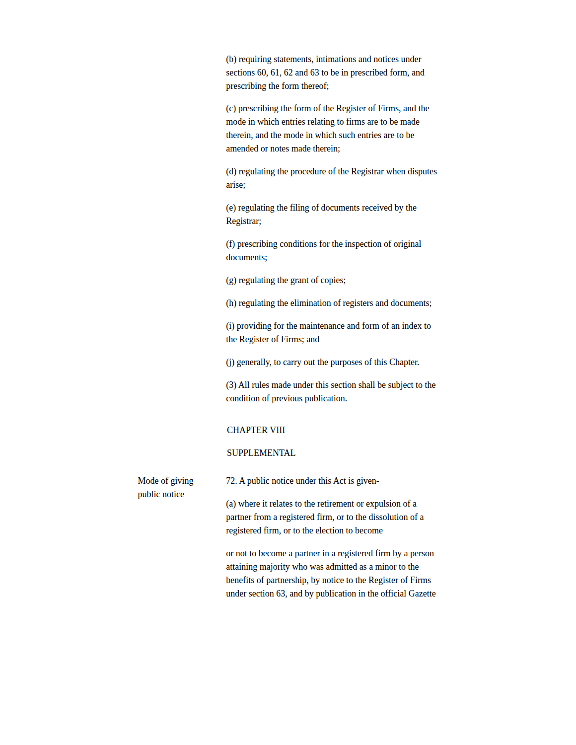(b) requiring statements, intimations and notices under sections 60, 61, 62 and 63 to be in prescribed form, and prescribing the form thereof;
(c) prescribing the form of the Register of Firms, and the mode in which entries relating to firms are to be made therein, and the mode in which such entries are to be amended or notes made therein;
(d) regulating the procedure of the Registrar when disputes arise;
(e) regulating the filing of documents received by the Registrar;
(f) prescribing conditions for the inspection of original documents;
(g) regulating the grant of copies;
(h) regulating the elimination of registers and documents;
(i) providing for the maintenance and form of an index to the Register of Firms; and
(j) generally, to carry out the purposes of this Chapter.
(3) All rules made under this section shall be subject to the condition of previous publication.
CHAPTER VIII
SUPPLEMENTAL
Mode of giving public notice
72. A public notice under this Act is given-
(a) where it relates to the retirement or expulsion of a partner from a registered firm, or to the dissolution of a registered firm, or to the election to become
or not to become a partner in a registered firm by a person attaining majority who was admitted as a minor to the benefits of partnership, by notice to the Register of Firms under section 63, and by publication in the official Gazette